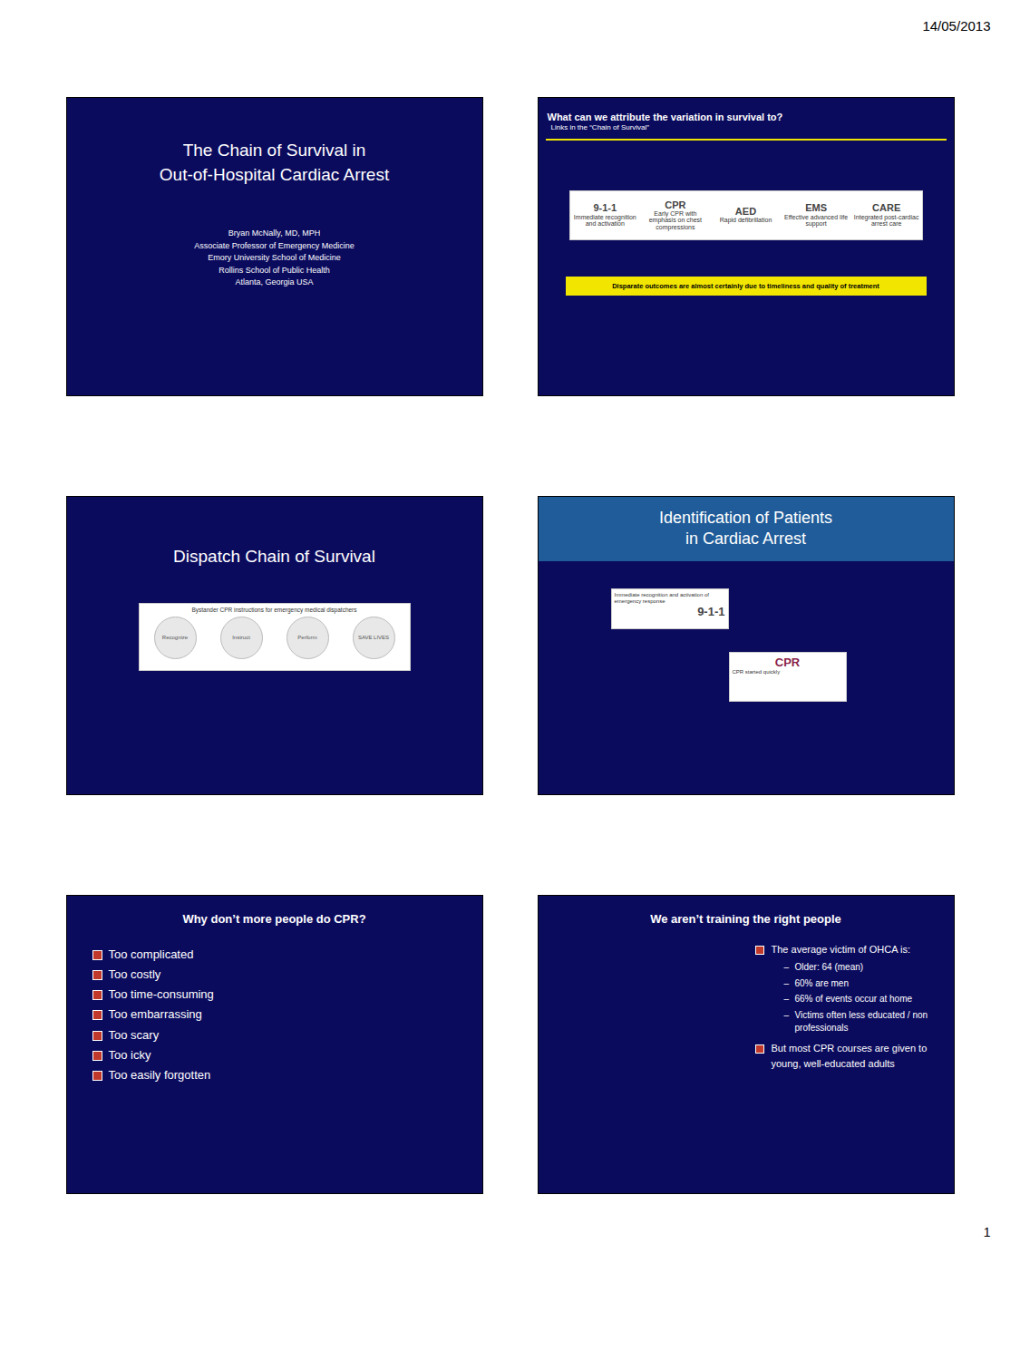14/05/2013
The Chain of Survival in
Out-of-Hospital Cardiac Arrest
Bryan McNally, MD, MPH
Associate Professor of Emergency Medicine
Emory University School of Medicine
Rollins School of Public Health
Atlanta, Georgia USA
What can we attribute the variation in survival to?
Links in the “Chain of Survival”
9-1-1 Immediate recognition and activation
CPREarly CPR with emphasis on chest compressions
AEDRapid defibrillation
EMSEffective advanced life support
CAREIntegrated post-cardiac arrest care
Disparate outcomes are almost certainly due to timeliness and quality of treatment
Dispatch Chain of Survival
Bystander CPR instructions for emergency medical dispatchers
Recognize
Instruct
Perform
SAVE LIVES
Identification of Patients
in Cardiac Arrest
Immediate recognition and activation of emergency response
9-1-1
CPR
CPR started quickly
Why don’t more people do CPR?
Too complicated
Too costly
Too time-consuming
Too embarrassing
Too scary
Too icky
Too easily forgotten
We aren’t training the right people
The average victim of OHCA is:
Older: 64 (mean)
60% are men
66% of events occur at home
Victims often less educated / non professionals
But most CPR courses are given to young, well-educated adults
1